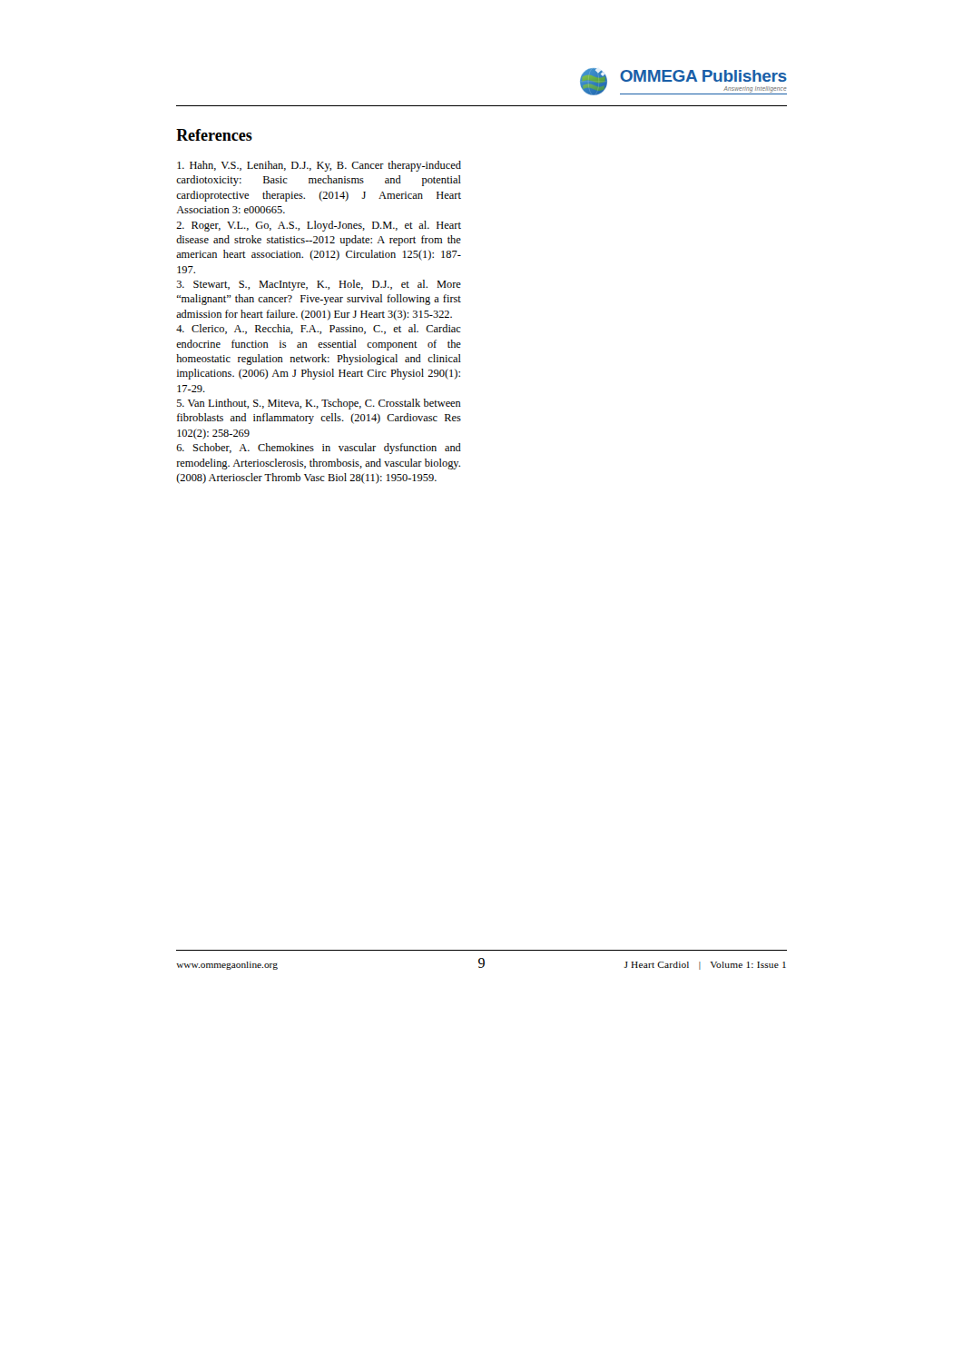OMMEGA Publishers
Answering Intelligence
References
1. Hahn, V.S., Lenihan, D.J., Ky, B. Cancer therapy-induced cardiotoxicity: Basic mechanisms and potential cardioprotective therapies. (2014) J American Heart Association 3: e000665.
2. Roger, V.L., Go, A.S., Lloyd-Jones, D.M., et al. Heart disease and stroke statistics--2012 update: A report from the american heart association. (2012) Circulation 125(1): 187-197.
3. Stewart, S., MacIntyre, K., Hole, D.J., et al. More “malignant” than cancer? Five-year survival following a first admission for heart failure. (2001) Eur J Heart 3(3): 315-322.
4. Clerico, A., Recchia, F.A., Passino, C., et al. Cardiac endocrine function is an essential component of the homeostatic regulation network: Physiological and clinical implications. (2006) Am J Physiol Heart Circ Physiol 290(1): 17-29.
5. Van Linthout, S., Miteva, K., Tschope, C. Crosstalk between fibroblasts and inflammatory cells. (2014) Cardiovasc Res 102(2): 258-269
6. Schober, A. Chemokines in vascular dysfunction and remodeling. Arteriosclerosis, thrombosis, and vascular biology. (2008) Arterioscler Thromb Vasc Biol 28(11): 1950-1959.
www.ommegaonline.org
9
J Heart Cardiol|Volume 1: Issue 1